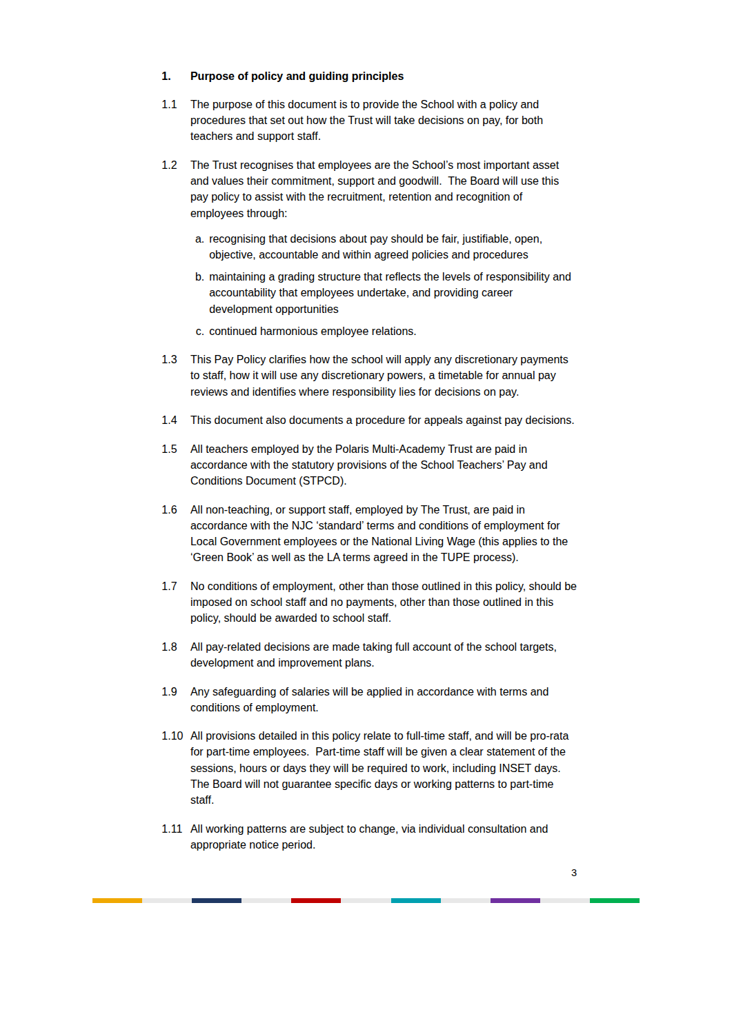1. Purpose of policy and guiding principles
1.1
The purpose of this document is to provide the School with a policy and procedures that set out how the Trust will take decisions on pay, for both teachers and support staff.
1.2
The Trust recognises that employees are the School’s most important asset and values their commitment, support and goodwill. The Board will use this pay policy to assist with the recruitment, retention and recognition of employees through:
recognising that decisions about pay should be fair, justifiable, open, objective, accountable and within agreed policies and procedures
maintaining a grading structure that reflects the levels of responsibility and accountability that employees undertake, and providing career development opportunities
continued harmonious employee relations.
1.3
This Pay Policy clarifies how the school will apply any discretionary payments to staff, how it will use any discretionary powers, a timetable for annual pay reviews and identifies where responsibility lies for decisions on pay.
1.4
This document also documents a procedure for appeals against pay decisions.
1.5
All teachers employed by the Polaris Multi-Academy Trust are paid in accordance with the statutory provisions of the School Teachers’ Pay and Conditions Document (STPCD).
1.6
All non-teaching, or support staff, employed by The Trust, are paid in accordance with the NJC ‘standard’ terms and conditions of employment for Local Government employees or the National Living Wage (this applies to the ‘Green Book’ as well as the LA terms agreed in the TUPE process).
1.7
No conditions of employment, other than those outlined in this policy, should be imposed on school staff and no payments, other than those outlined in this policy, should be awarded to school staff.
1.8
All pay-related decisions are made taking full account of the school targets, development and improvement plans.
1.9
Any safeguarding of salaries will be applied in accordance with terms and conditions of employment.
1.10
All provisions detailed in this policy relate to full-time staff, and will be pro-rata for part-time employees. Part-time staff will be given a clear statement of the sessions, hours or days they will be required to work, including INSET days. The Board will not guarantee specific days or working patterns to part-time staff.
1.11
All working patterns are subject to change, via individual consultation and appropriate notice period.
3